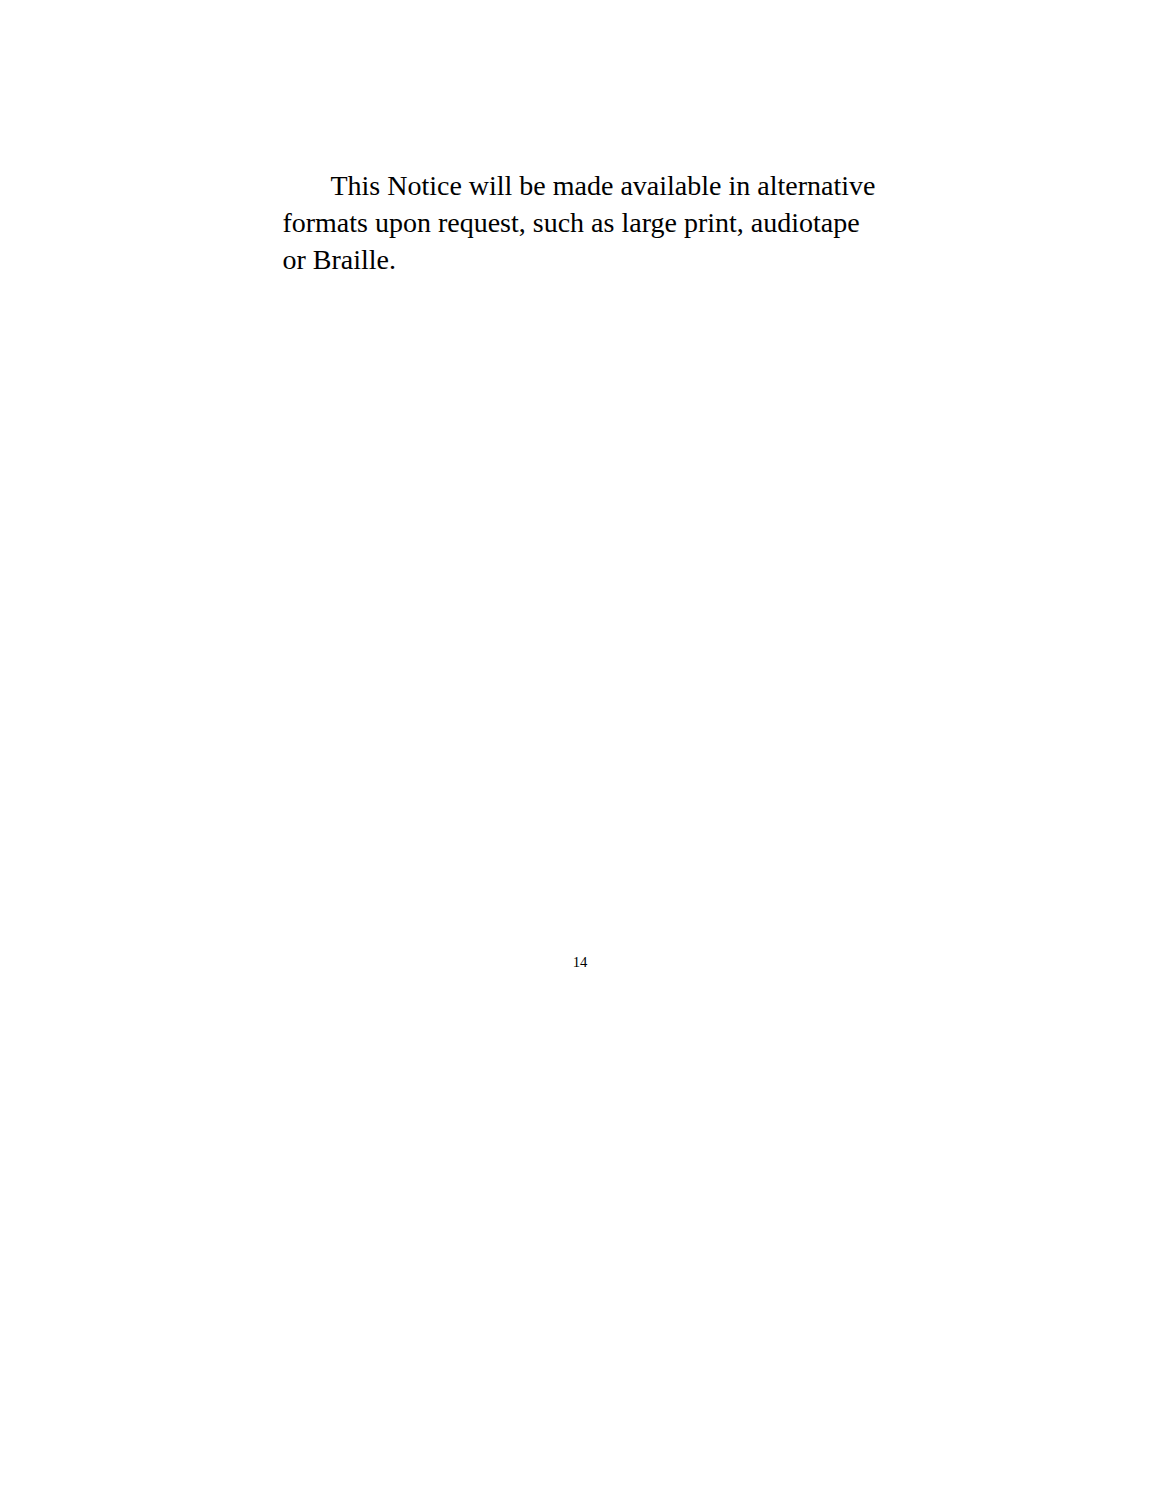This Notice will be made available in alternative formats upon request, such as large print, audiotape or Braille.
14